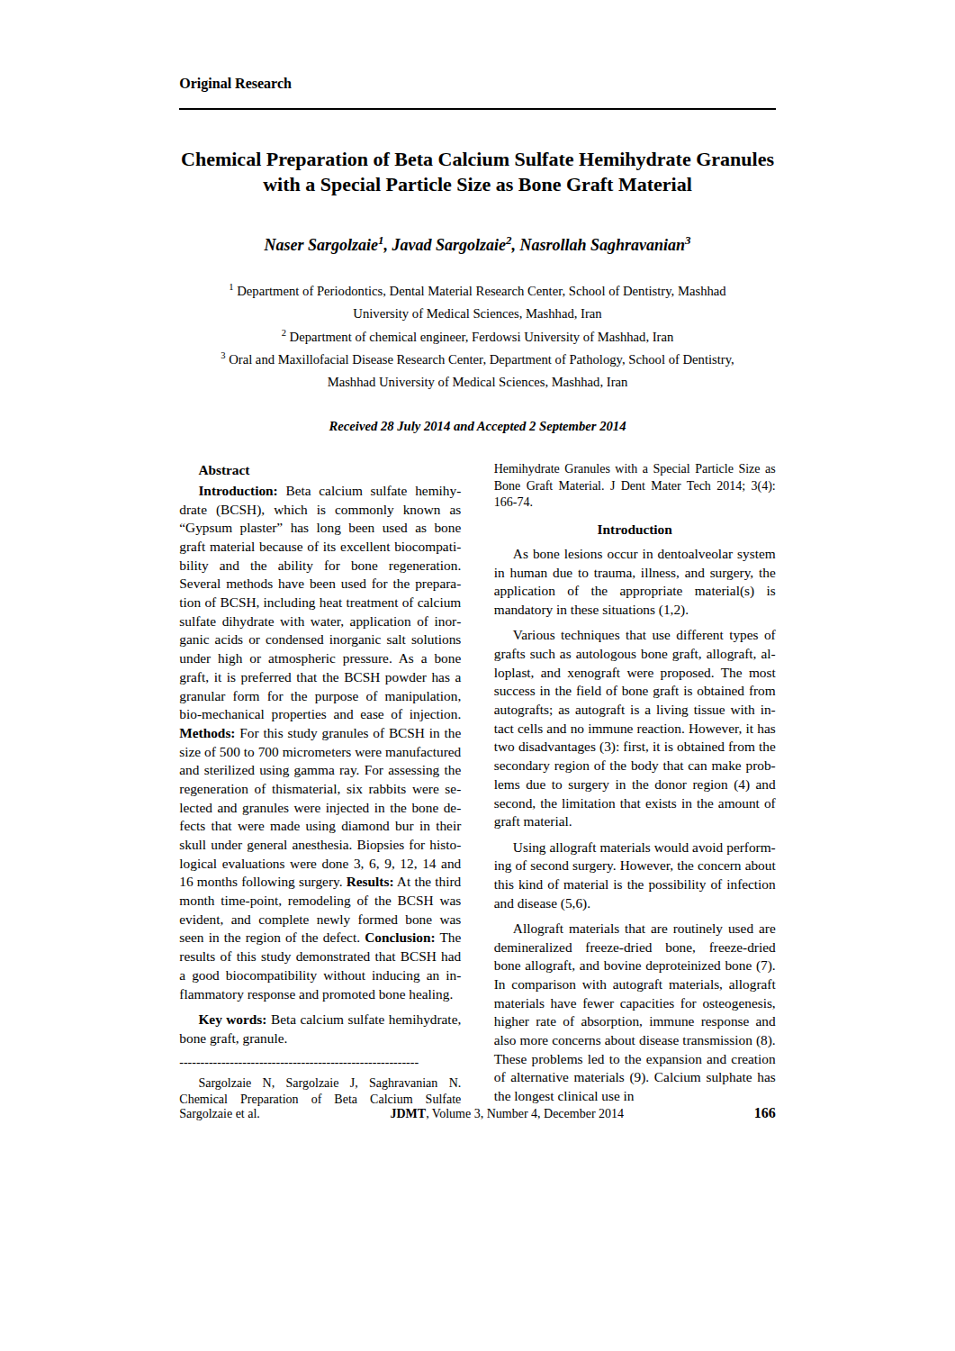Original Research
Chemical Preparation of Beta Calcium Sulfate Hemihydrate Granules
with a Special Particle Size as Bone Graft Material
Naser Sargolzaie1, Javad Sargolzaie2, Nasrollah Saghravanian3
1 Department of Periodontics, Dental Material Research Center, School of Dentistry, Mashhad
University of Medical Sciences, Mashhad, Iran
2 Department of chemical engineer, Ferdowsi University of Mashhad, Iran
3 Oral and Maxillofacial Disease Research Center, Department of Pathology, School of Dentistry,
Mashhad University of Medical Sciences, Mashhad, Iran
Received 28 July 2014 and Accepted 2 September 2014
Abstract
Introduction: Beta calcium sulfate hemihydrate (BCSH), which is commonly known as “Gypsum plaster” has long been used as bone graft material because of its excellent biocompatibility and the ability for bone regeneration. Several methods have been used for the preparation of BCSH, including heat treatment of calcium sulfate dihydrate with water, application of inorganic acids or condensed inorganic salt solutions under high or atmospheric pressure. As a bone graft, it is preferred that the BCSH powder has a granular form for the purpose of manipulation, bio-mechanical properties and ease of injection. Methods: For this study granules of BCSH in the size of 500 to 700 micrometers were manufactured and sterilized using gamma ray. For assessing the regeneration of thismaterial, six rabbits were selected and granules were injected in the bone defects that were made using diamond bur in their skull under general anesthesia. Biopsies for histological evaluations were done 3, 6, 9, 12, 14 and 16 months following surgery. Results: At the third month time-point, remodeling of the BCSH was evident, and complete newly formed bone was seen in the region of the defect. Conclusion: The results of this study demonstrated that BCSH had a good biocompatibility without inducing an inflammatory response and promoted bone healing.
Key words: Beta calcium sulfate hemihydrate, bone graft, granule.
---------------------------------------------------------
Sargolzaie N, Sargolzaie J, Saghravanian N. Chemical Preparation of Beta Calcium Sulfate Hemihydrate Granules with a Special Particle Size as Bone Graft Material. J Dent Mater Tech 2014; 3(4): 166-74.
Introduction
As bone lesions occur in dentoalveolar system in human due to trauma, illness, and surgery, the application of the appropriate material(s) is mandatory in these situations (1,2).
Various techniques that use different types of grafts such as autologous bone graft, allograft, alloplast, and xenograft were proposed. The most success in the field of bone graft is obtained from autografts; as autograft is a living tissue with intact cells and no immune reaction. However, it has two disadvantages (3): first, it is obtained from the secondary region of the body that can make problems due to surgery in the donor region (4) and second, the limitation that exists in the amount of graft material.
Using allograft materials would avoid performing of second surgery. However, the concern about this kind of material is the possibility of infection and disease (5,6).
Allograft materials that are routinely used are demineralized freeze-dried bone, freeze-dried bone allograft, and bovine deproteinized bone (7). In comparison with autograft materials, allograft materials have fewer capacities for osteogenesis, higher rate of absorption, immune response and also more concerns about disease transmission (8). These problems led to the expansion and creation of alternative materials (9). Calcium sulphate has the longest clinical use in
Sargolzaie et al.
JDMT, Volume 3, Number 4, December 2014
166